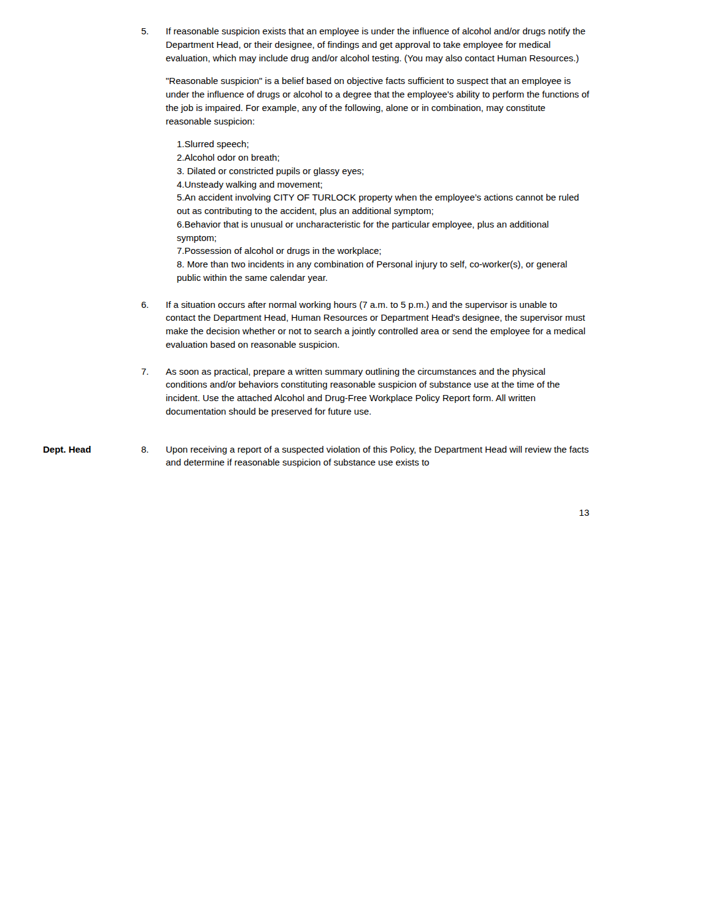5.
If reasonable suspicion exists that an employee is under the influence of alcohol and/or drugs notify the Department Head, or their designee, of findings and get approval to take employee for medical evaluation, which may include drug and/or alcohol testing. (You may also contact Human Resources.)
"Reasonable suspicion" is a belief based on objective facts sufficient to suspect that an employee is under the influence of drugs or alcohol to a degree that the employee's ability to perform the functions of the job is impaired. For example, any of the following, alone or in combination, may constitute reasonable suspicion:
1.Slurred speech;
2.Alcohol odor on breath;
3. Dilated or constricted pupils or glassy eyes;
4.Unsteady walking and movement;
5.An accident involving CITY OF TURLOCK property when the employee’s actions cannot be ruled out as contributing to the accident, plus an additional symptom;
6.Behavior that is unusual or uncharacteristic for the particular employee, plus an additional symptom;
7.Possession of alcohol or drugs in the workplace;
8. More than two incidents in any combination of Personal injury to self, co-worker(s), or general public within the same calendar year.
6.
If a situation occurs after normal working hours (7 a.m. to 5 p.m.) and the supervisor is unable to contact the Department Head, Human Resources or Department Head's designee, the supervisor must make the decision whether or not to search a jointly controlled area or send the employee for a medical evaluation based on reasonable suspicion.
7.
As soon as practical, prepare a written summary outlining the circumstances and the physical conditions and/or behaviors constituting reasonable suspicion of substance use at the time of the incident. Use the attached Alcohol and Drug-Free Workplace Policy Report form. All written documentation should be preserved for future use.
Dept. Head 8.
Upon receiving a report of a suspected violation of this Policy, the Department Head will review the facts and determine if reasonable suspicion of substance use exists to
13